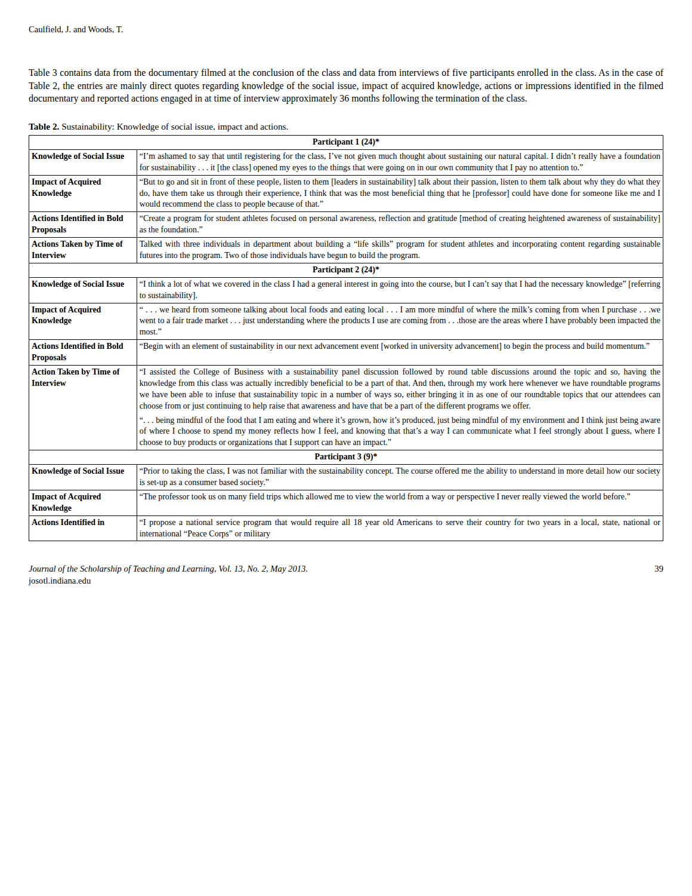Caulfield, J. and Woods, T.
Table 3 contains data from the documentary filmed at the conclusion of the class and data from interviews of five participants enrolled in the class. As in the case of Table 2, the entries are mainly direct quotes regarding knowledge of the social issue, impact of acquired knowledge, actions or impressions identified in the filmed documentary and reported actions engaged in at time of interview approximately 36 months following the termination of the class.
Table 2. Sustainability: Knowledge of social issue, impact and actions.
| Participant 1 (24)* |
| --- |
| Knowledge of Social Issue | “I’m ashamed to say that until registering for the class, I’ve not given much thought about sustaining our natural capital. I didn’t really have a foundation for sustainability . . . it [the class] opened my eyes to the things that were going on in our own community that I pay no attention to.” |
| Impact of Acquired Knowledge | “But to go and sit in front of these people, listen to them [leaders in sustainability] talk about their passion, listen to them talk about why they do what they do, have them take us through their experience, I think that was the most beneficial thing that he [professor] could have done for someone like me and I would recommend the class to people because of that.” |
| Actions Identified in Bold Proposals | “Create a program for student athletes focused on personal awareness, reflection and gratitude [method of creating heightened awareness of sustainability] as the foundation.” |
| Actions Taken by Time of Interview | Talked with three individuals in department about building a “life skills” program for student athletes and incorporating content regarding sustainable futures into the program. Two of those individuals have begun to build the program. |
| Participant 2 (24)* |
| Knowledge of Social Issue | “I think a lot of what we covered in the class I had a general interest in going into the course, but I can’t say that I had the necessary knowledge” [referring to sustainability]. |
| Impact of Acquired Knowledge | “ . . . we heard from someone talking about local foods and eating local . . . I am more mindful of where the milk’s coming from when I purchase . . .we went to a fair trade market . . . just understanding where the products I use are coming from . . .those are the areas where I have probably been impacted the most.” |
| Actions Identified in Bold Proposals | “Begin with an element of sustainability in our next advancement event [worked in university advancement] to begin the process and build momentum.” |
| Action Taken by Time of Interview | “I assisted the College of Business with a sustainability panel discussion followed by round table discussions around the topic and so, having the knowledge from this class was actually incredibly beneficial to be a part of that. And then, through my work here whenever we have roundtable programs we have been able to infuse that sustainability topic in a number of ways so, either bringing it in as one of our roundtable topics that our attendees can choose from or just continuing to help raise that awareness and have that be a part of the different programs we offer. “. . . being mindful of the food that I am eating and where it’s grown, how it’s produced, just being mindful of my environment and I think just being aware of where I choose to spend my money reflects how I feel, and knowing that that’s a way I can communicate what I feel strongly about I guess, where I choose to buy products or organizations that I support can have an impact.” |
| Participant 3 (9)* |
| Knowledge of Social Issue | “Prior to taking the class, I was not familiar with the sustainability concept. The course offered me the ability to understand in more detail how our society is set-up as a consumer based society.” |
| Impact of Acquired Knowledge | “The professor took us on many field trips which allowed me to view the world from a way or perspective I never really viewed the world before.” |
| Actions Identified in | “I propose a national service program that would require all 18 year old Americans to serve their country for two years in a local, state, national or international “Peace Corps” or military |
Journal of the Scholarship of Teaching and Learning, Vol. 13, No. 2, May 2013.
josotl.indiana.edu
39